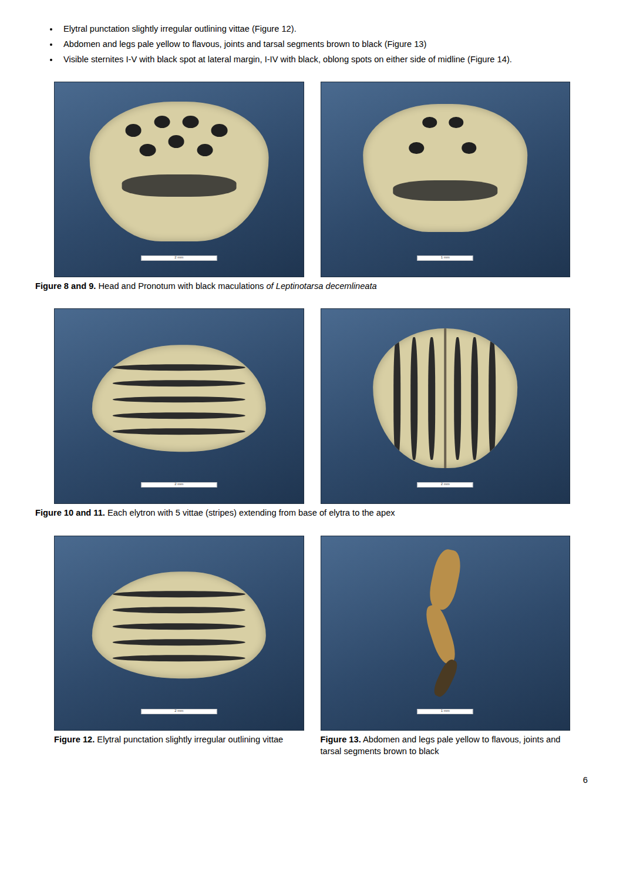Elytral punctation slightly irregular outlining vittae (Figure 12).
Abdomen and legs pale yellow to flavous, joints and tarsal segments brown to black (Figure 13)
Visible sternites I-V with black spot at lateral margin, I-IV with black, oblong spots on either side of midline (Figure 14).
2 mm
1 mm
Figure 8 and 9. Head and Pronotum with black maculations of Leptinotarsa decemlineata
2 mm
2 mm
Figure 10 and 11. Each elytron with 5 vittae (stripes) extending from base of elytra to the apex
2 mm
1 mm
Figure 12. Elytral punctation slightly irregular outlining vittae
Figure 13. Abdomen and legs pale yellow to flavous, joints and tarsal segments brown to black
6